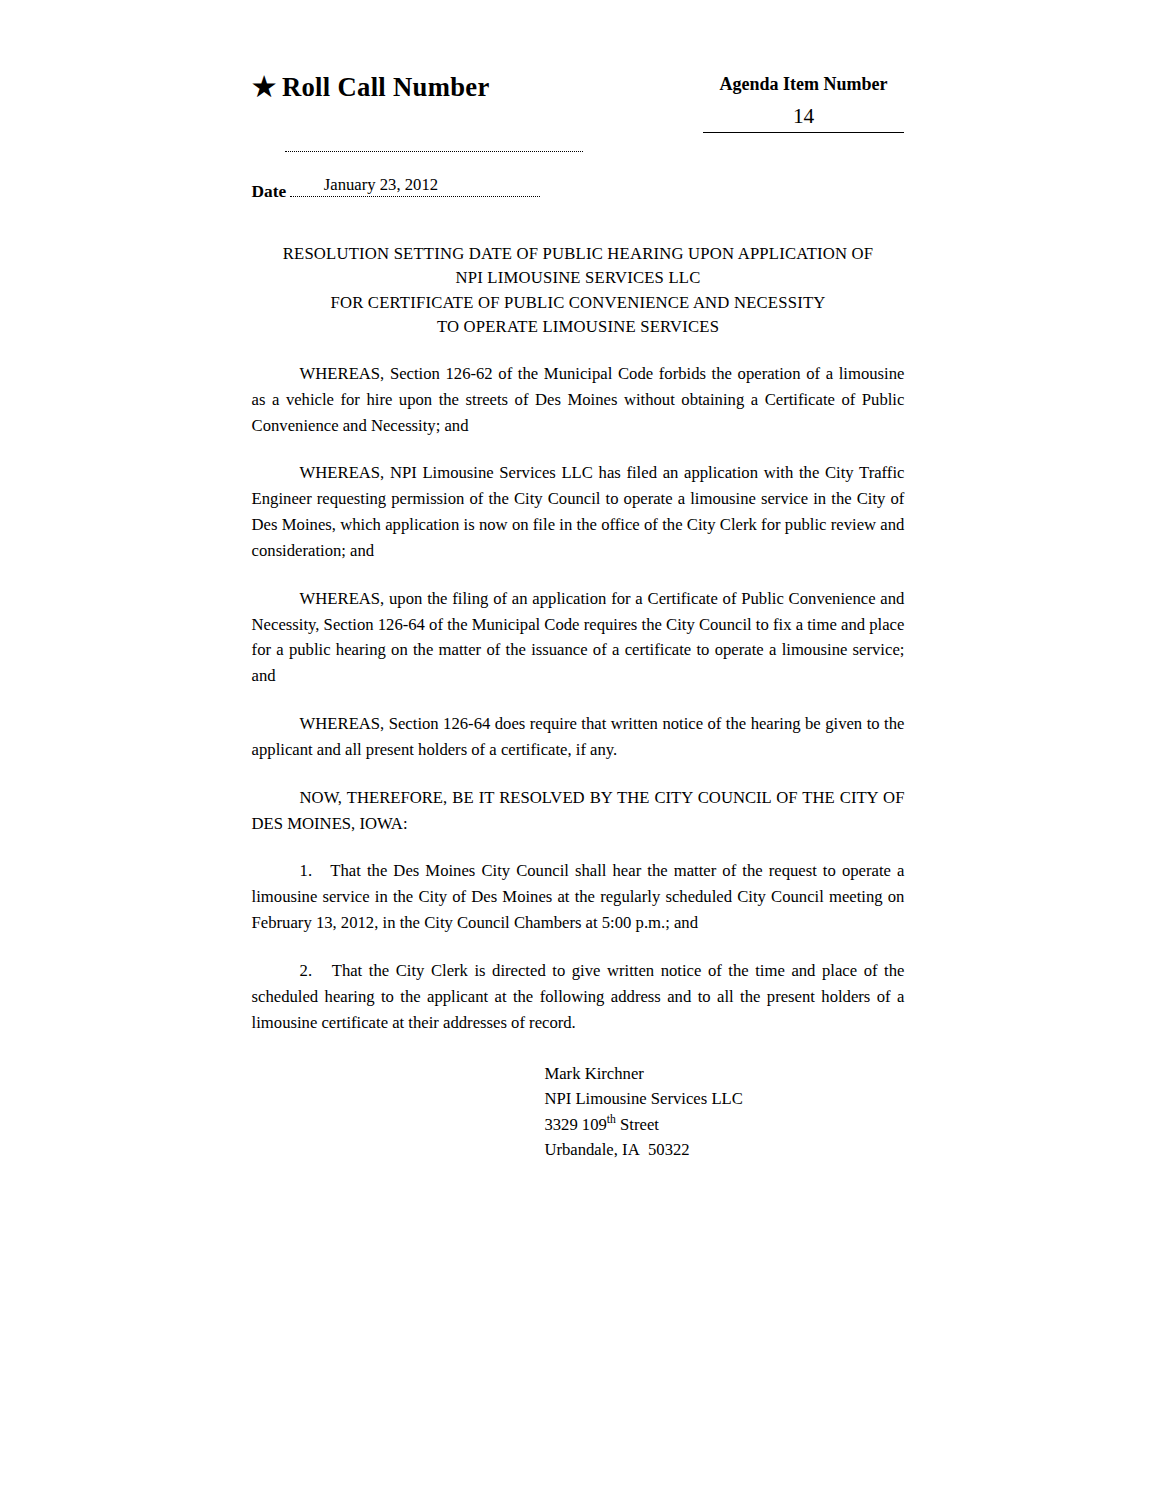★Roll Call Number
Agenda Item Number 14
Date January 23, 2012
RESOLUTION SETTING DATE OF PUBLIC HEARING UPON APPLICATION OF
NPI LIMOUSINE SERVICES LLC
FOR CERTIFICATE OF PUBLIC CONVENIENCE AND NECESSITY
TO OPERATE LIMOUSINE SERVICES
WHEREAS, Section 126-62 of the Municipal Code forbids the operation of a limousine as a vehicle for hire upon the streets of Des Moines without obtaining a Certificate of Public Convenience and Necessity; and
WHEREAS, NPI Limousine Services LLC has filed an application with the City Traffic Engineer requesting permission of the City Council to operate a limousine service in the City of Des Moines, which application is now on file in the office of the City Clerk for public review and consideration; and
WHEREAS, upon the filing of an application for a Certificate of Public Convenience and Necessity, Section 126-64 of the Municipal Code requires the City Council to fix a time and place for a public hearing on the matter of the issuance of a certificate to operate a limousine service; and
WHEREAS, Section 126-64 does require that written notice of the hearing be given to the applicant and all present holders of a certificate, if any.
NOW, THEREFORE, BE IT RESOLVED BY THE CITY COUNCIL OF THE CITY OF DES MOINES, IOWA:
1. That the Des Moines City Council shall hear the matter of the request to operate a limousine service in the City of Des Moines at the regularly scheduled City Council meeting on February 13, 2012, in the City Council Chambers at 5:00 p.m.; and
2. That the City Clerk is directed to give written notice of the time and place of the scheduled hearing to the applicant at the following address and to all the present holders of a limousine certificate at their addresses of record.
Mark Kirchner
NPI Limousine Services LLC
3329 109th Street
Urbandale, IA 50322